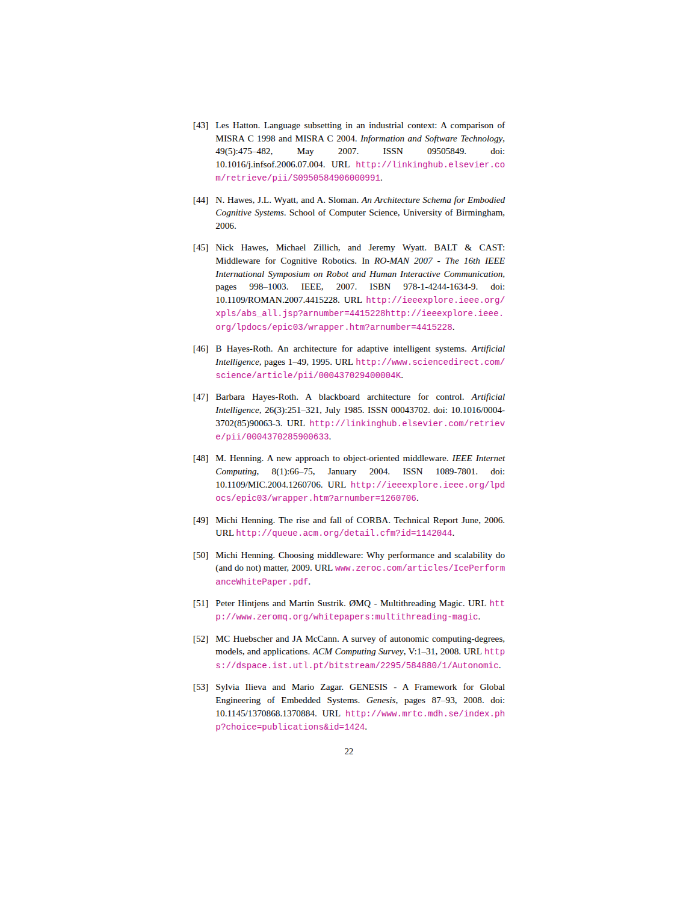[43] Les Hatton. Language subsetting in an industrial context: A comparison of MISRA C 1998 and MISRA C 2004. Information and Software Technology, 49(5):475–482, May 2007. ISSN 09505849. doi: 10.1016/j.infsof.2006.07.004. URL http://linkinghub.elsevier.com/retrieve/pii/S0950584906000991.
[44] N. Hawes, J.L. Wyatt, and A. Sloman. An Architecture Schema for Embodied Cognitive Systems. School of Computer Science, University of Birmingham, 2006.
[45] Nick Hawes, Michael Zillich, and Jeremy Wyatt. BALT & CAST: Middleware for Cognitive Robotics. In RO-MAN 2007 - The 16th IEEE International Symposium on Robot and Human Interactive Communication, pages 998–1003. IEEE, 2007. ISBN 978-1-4244-1634-9. doi: 10.1109/ROMAN.2007.4415228. URL http://ieeexplore.ieee.org/xpls/abs_all.jsp?arnumber=4415228 http://ieeexplore.ieee.org/lpdocs/epic03/wrapper.htm?arnumber=4415228.
[46] B Hayes-Roth. An architecture for adaptive intelligent systems. Artificial Intelligence, pages 1–49, 1995. URL http://www.sciencedirect.com/science/article/pii/000437029400004K.
[47] Barbara Hayes-Roth. A blackboard architecture for control. Artificial Intelligence, 26(3):251–321, July 1985. ISSN 00043702. doi: 10.1016/0004-3702(85)90063-3. URL http://linkinghub.elsevier.com/retrieve/pii/0004370285900633.
[48] M. Henning. A new approach to object-oriented middleware. IEEE Internet Computing, 8(1):66–75, January 2004. ISSN 1089-7801. doi: 10.1109/MIC.2004.1260706. URL http://ieeexplore.ieee.org/lpdocs/epic03/wrapper.htm?arnumber=1260706.
[49] Michi Henning. The rise and fall of CORBA. Technical Report June, 2006. URL http://queue.acm.org/detail.cfm?id=1142044.
[50] Michi Henning. Choosing middleware: Why performance and scalability do (and do not) matter, 2009. URL www.zeroc.com/articles/IcePerformanceWhitePaper.pdf.
[51] Peter Hintjens and Martin Sustrik. ØMQ - Multithreading Magic. URL http://www.zeromq.org/whitepapers:multithreading-magic.
[52] MC Huebscher and JA McCann. A survey of autonomic computing-degrees, models, and applications. ACM Computing Survey, V:1–31, 2008. URL https://dspace.ist.utl.pt/bitstream/2295/584880/1/Autonomic.
[53] Sylvia Ilieva and Mario Zagar. GENESIS - A Framework for Global Engineering of Embedded Systems. Genesis, pages 87–93, 2008. doi: 10.1145/1370868.1370884. URL http://www.mrtc.mdh.se/index.php?choice=publications&id=1424.
22